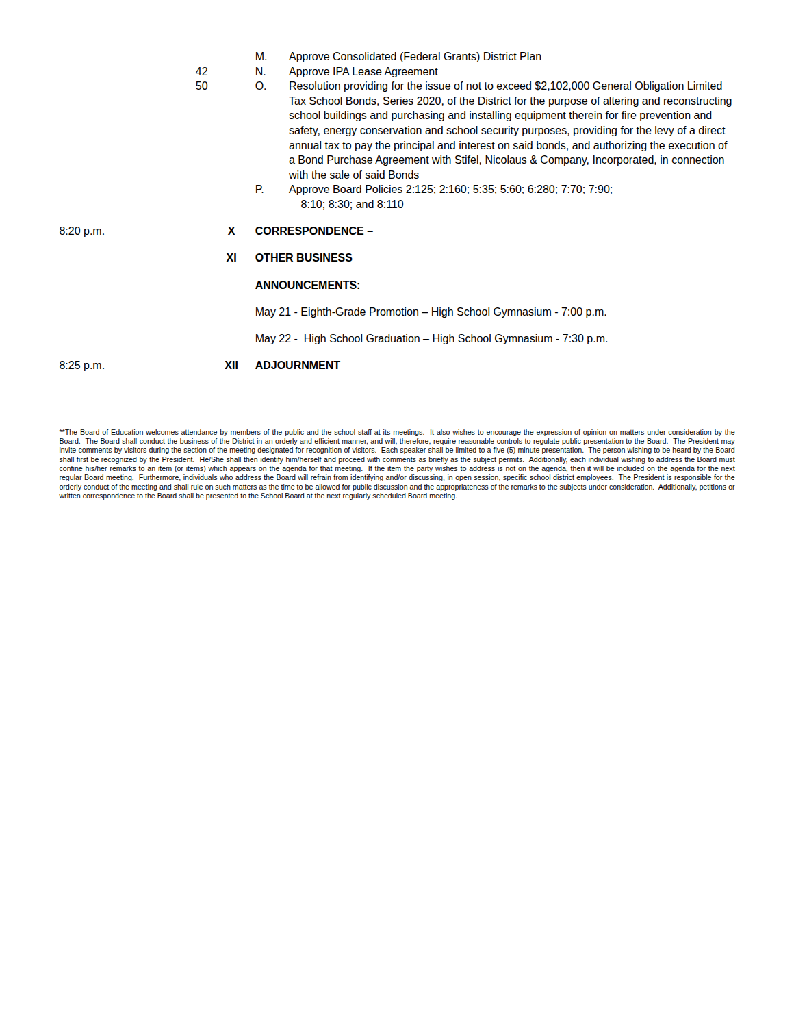| | | | M. | Approve Consolidated (Federal Grants) District Plan |
| | 42 | | N. | Approve IPA Lease Agreement |
| | 50 | | O. | Resolution providing for the issue of not to exceed $2,102,000 General Obligation Limited Tax School Bonds, Series 2020, of the District for the purpose of altering and reconstructing school buildings and purchasing and installing equipment therein for fire prevention and safety, energy conservation and school security purposes, providing for the levy of a direct annual tax to pay the principal and interest on said bonds, and authorizing the execution of a Bond Purchase Agreement with Stifel, Nicolaus & Company, Incorporated, in connection with the sale of said Bonds |
| | | | P. | Approve Board Policies 2:125; 2:160; 5:35; 5:60; 6:280; 7:70; 7:90; 8:10; 8:30; and 8:110 |
| 8:20 p.m. | | X | CORRESPONDENCE – |
| | | XI | OTHER BUSINESS |
| | | | ANNOUNCEMENTS: |
| | | | May 21 - Eighth-Grade Promotion – High School Gymnasium - 7:00 p.m. May 22 - High School Graduation – High School Gymnasium - 7:30 p.m. |
| 8:25 p.m. | | XII | ADJOURNMENT |
**The Board of Education welcomes attendance by members of the public and the school staff at its meetings. It also wishes to encourage the expression of opinion on matters under consideration by the Board. The Board shall conduct the business of the District in an orderly and efficient manner, and will, therefore, require reasonable controls to regulate public presentation to the Board. The President may invite comments by visitors during the section of the meeting designated for recognition of visitors. Each speaker shall be limited to a five (5) minute presentation. The person wishing to be heard by the Board shall first be recognized by the President. He/She shall then identify him/herself and proceed with comments as briefly as the subject permits. Additionally, each individual wishing to address the Board must confine his/her remarks to an item (or items) which appears on the agenda for that meeting. If the item the party wishes to address is not on the agenda, then it will be included on the agenda for the next regular Board meeting. Furthermore, individuals who address the Board will refrain from identifying and/or discussing, in open session, specific school district employees. The President is responsible for the orderly conduct of the meeting and shall rule on such matters as the time to be allowed for public discussion and the appropriateness of the remarks to the subjects under consideration. Additionally, petitions or written correspondence to the Board shall be presented to the School Board at the next regularly scheduled Board meeting.